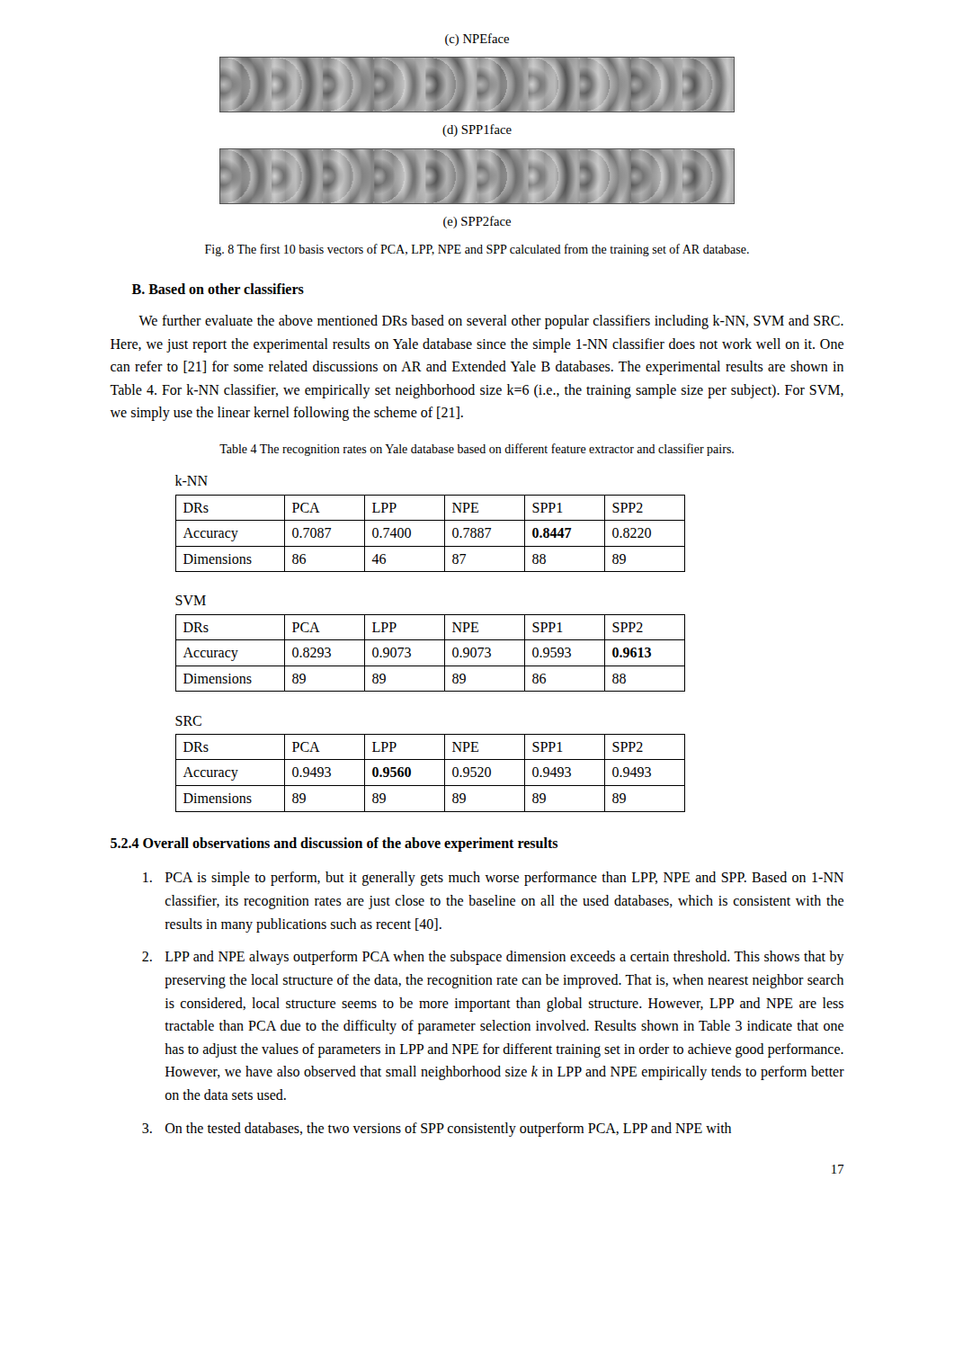(c) NPEface
(d) SPP1face
(e) SPP2face
Fig. 8 The first 10 basis vectors of PCA, LPP, NPE and SPP calculated from the training set of AR database.
B. Based on other classifiers
We further evaluate the above mentioned DRs based on several other popular classifiers including k-NN, SVM and SRC. Here, we just report the experimental results on Yale database since the simple 1-NN classifier does not work well on it. One can refer to [21] for some related discussions on AR and Extended Yale B databases. The experimental results are shown in Table 4. For k-NN classifier, we empirically set neighborhood size k=6 (i.e., the training sample size per subject). For SVM, we simply use the linear kernel following the scheme of [21].
Table 4 The recognition rates on Yale database based on different feature extractor and classifier pairs.
k-NN
| DRs | PCA | LPP | NPE | SPP1 | SPP2 |
| Accuracy | 0.7087 | 0.7400 | 0.7887 | 0.8447 | 0.8220 |
| Dimensions | 86 | 46 | 87 | 88 | 89 |
SVM
| DRs | PCA | LPP | NPE | SPP1 | SPP2 |
| Accuracy | 0.8293 | 0.9073 | 0.9073 | 0.9593 | 0.9613 |
| Dimensions | 89 | 89 | 89 | 86 | 88 |
SRC
| DRs | PCA | LPP | NPE | SPP1 | SPP2 |
| Accuracy | 0.9493 | 0.9560 | 0.9520 | 0.9493 | 0.9493 |
| Dimensions | 89 | 89 | 89 | 89 | 89 |
5.2.4 Overall observations and discussion of the above experiment results
PCA is simple to perform, but it generally gets much worse performance than LPP, NPE and SPP. Based on 1-NN classifier, its recognition rates are just close to the baseline on all the used databases, which is consistent with the results in many publications such as recent [40].
LPP and NPE always outperform PCA when the subspace dimension exceeds a certain threshold. This shows that by preserving the local structure of the data, the recognition rate can be improved. That is, when nearest neighbor search is considered, local structure seems to be more important than global structure. However, LPP and NPE are less tractable than PCA due to the difficulty of parameter selection involved. Results shown in Table 3 indicate that one has to adjust the values of parameters in LPP and NPE for different training set in order to achieve good performance. However, we have also observed that small neighborhood size k in LPP and NPE empirically tends to perform better on the data sets used.
On the tested databases, the two versions of SPP consistently outperform PCA, LPP and NPE with
17